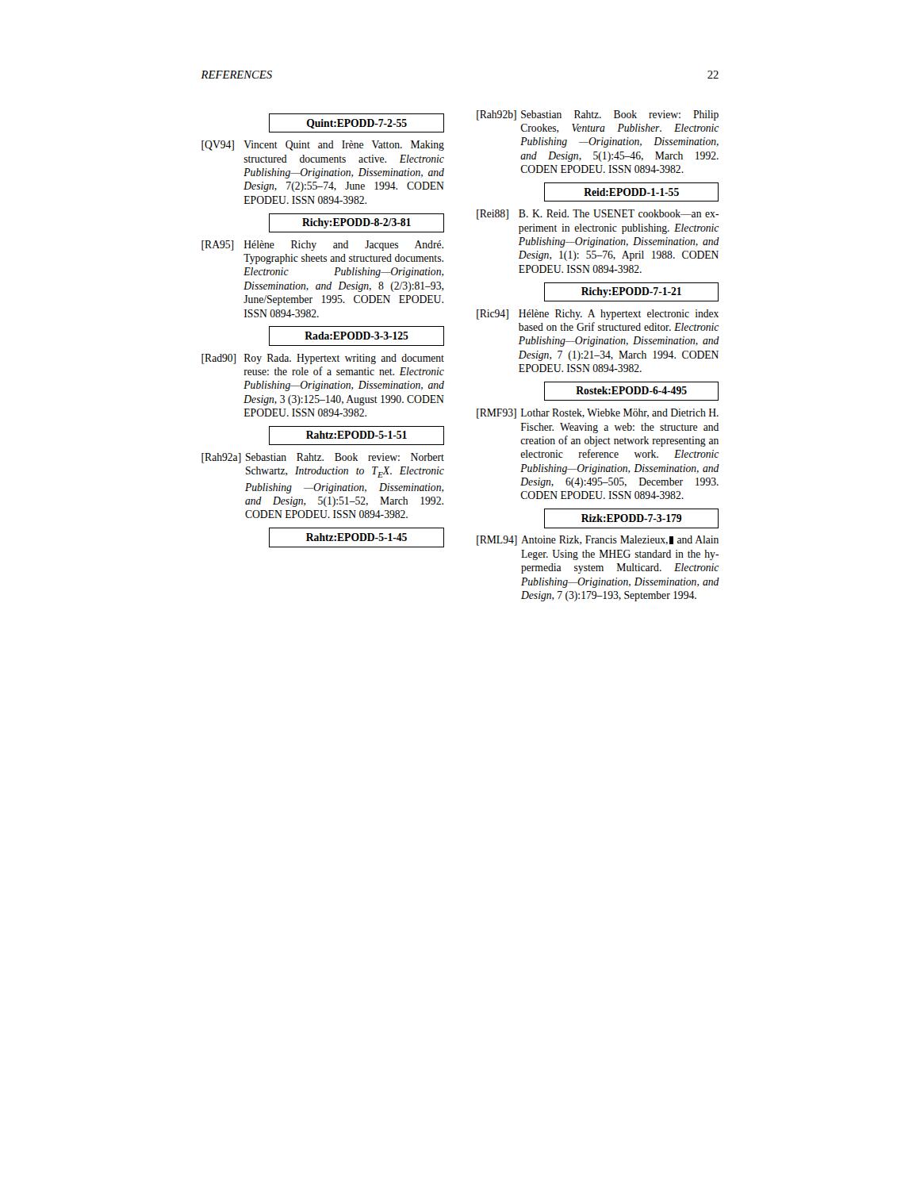REFERENCES 22
Quint:EPODD-7-2-55
[QV94]
Vincent Quint and Irène Vatton. Making structured documents active. Electronic Publishing—Origination, Dissemination, and Design, 7(2):55–74, June 1994. CODEN EPODEU. ISSN 0894-3982.
Richy:EPODD-8-2/3-81
[RA95]
Hélène Richy and Jacques André. Typographic sheets and structured documents. Electronic Publishing—Origination, Dissemination, and Design, 8 (2/3):81–93, June/September 1995. CODEN EPODEU. ISSN 0894-3982.
Rada:EPODD-3-3-125
[Rad90]
Roy Rada. Hypertext writing and document reuse: the role of a semantic net. Electronic Publishing—Origination, Dissemination, and Design, 3 (3):125–140, August 1990. CODEN EPODEU. ISSN 0894-3982.
Rahtz:EPODD-5-1-51
[Rah92a]
Sebastian Rahtz. Book review: Norbert Schwartz, Introduction to TEX. Electronic Publishing —Origination, Dissemination, and Design, 5(1):51–52, March 1992. CODEN EPODEU. ISSN 0894-3982.
Rahtz:EPODD-5-1-45
[Rah92b]
Sebastian Rahtz. Book review: Philip Crookes, Ventura Publisher. Electronic Publishing —Origination, Dissemination, and Design, 5(1):45–46, March 1992. CODEN EPODEU. ISSN 0894-3982.
Reid:EPODD-1-1-55
[Rei88]
B. K. Reid. The USENET cookbook—an experiment in electronic publishing. Electronic Publishing—Origination, Dissemination, and Design, 1(1): 55–76, April 1988. CODEN EPODEU. ISSN 0894-3982.
Richy:EPODD-7-1-21
[Ric94]
Hélène Richy. A hypertext electronic index based on the Grif structured editor. Electronic Publishing—Origination, Dissemination, and Design, 7 (1):21–34, March 1994. CODEN EPODEU. ISSN 0894-3982.
Rostek:EPODD-6-4-495
[RMF93]
Lothar Rostek, Wiebke Möhr, and Dietrich H. Fischer. Weaving a web: the structure and creation of an object network representing an electronic reference work. Electronic Publishing—Origination, Dissemination, and Design, 6(4):495–505, December 1993. CODEN EPODEU. ISSN 0894-3982.
Rizk:EPODD-7-3-179
[RML94]
Antoine Rizk, Francis Malezieux, and Alain Leger. Using the MHEG standard in the hypermedia system Multicard. Electronic Publishing—Origination, Dissemination, and Design, 7 (3):179–193, September 1994.